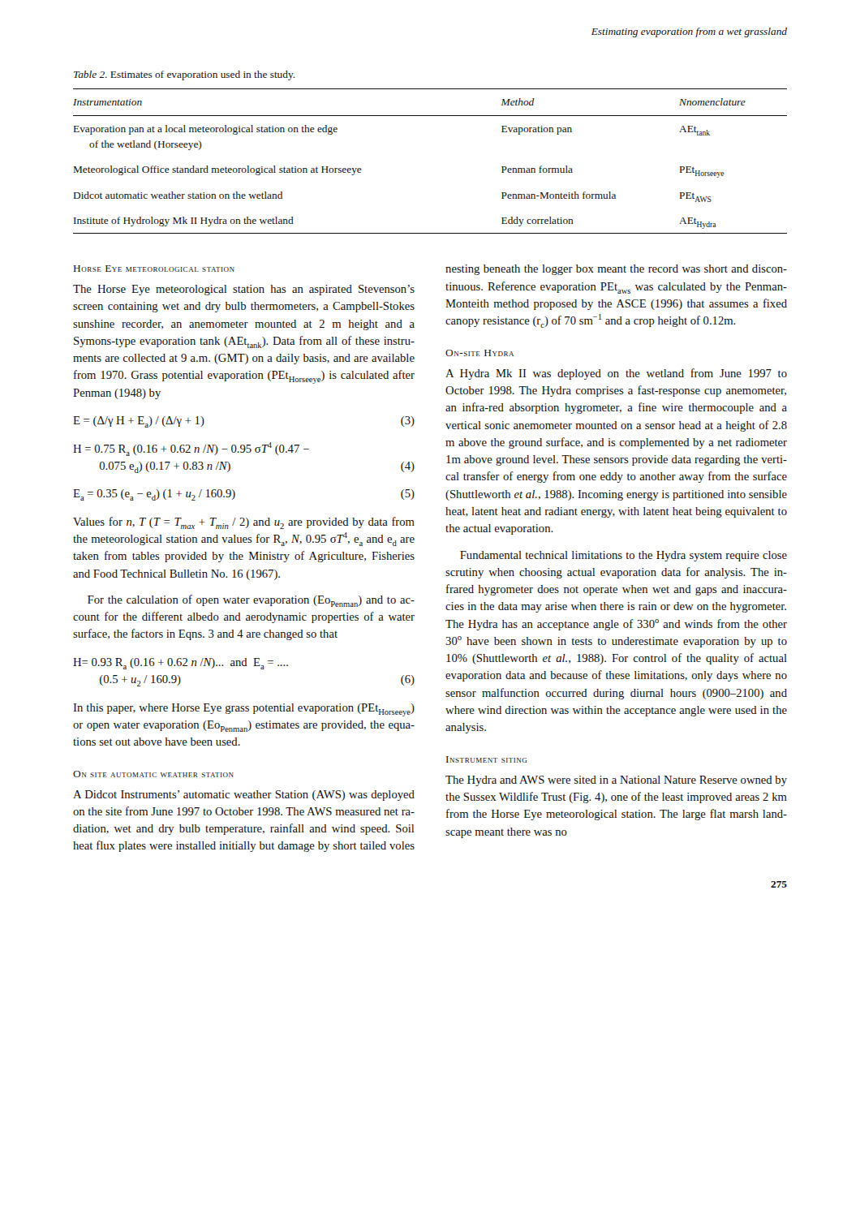Estimating evaporation from a wet grassland
Table 2. Estimates of evaporation used in the study.
| Instrumentation | Method | Nnomenclature |
| --- | --- | --- |
| Evaporation pan at a local meteorological station on the edge of the wetland (Horseeye) | Evaporation pan | AEt tank |
| Meteorological Office standard meteorological station at Horseeye | Penman formula | PEt Horseeye |
| Didcot automatic weather station on the wetland | Penman-Monteith formula | PEt AWS |
| Institute of Hydrology Mk II Hydra on the wetland | Eddy correlation | AEt Hydra |
Horse Eye meteorological station
The Horse Eye meteorological station has an aspirated Stevenson’s screen containing wet and dry bulb thermometers, a Campbell-Stokes sunshine recorder, an anemometer mounted at 2 m height and a Symons-type evaporation tank (AEttank). Data from all of these instruments are collected at 9 a.m. (GMT) on a daily basis, and are available from 1970. Grass potential evaporation (PEtHorseeye) is calculated after Penman (1948) by
E = (Δ/γ H + Ea) / (Δ/γ + 1)(3)
H = 0.75 Ra (0.16 + 0.62 n /N) − 0.95 σT4 (0.47 − 0.075 ed) (0.17 + 0.83 n /N)(4)
Ea = 0.35 (ea − ed) (1 + u2 / 160.9)(5)
Values for n, T (T = Tmax + Tmin / 2) and u2 are provided by data from the meteorological station and values for Ra, N, 0.95 σT4, ea and ed are taken from tables provided by the Ministry of Agriculture, Fisheries and Food Technical Bulletin No. 16 (1967).
For the calculation of open water evaporation (EoPenman) and to account for the different albedo and aerodynamic properties of a water surface, the factors in Eqns. 3 and 4 are changed so that
H= 0.93 Ra (0.16 + 0.62 n /N)... and Ea = .... (0.5 + u2 / 160.9)(6)
In this paper, where Horse Eye grass potential evaporation (PEtHorseeye) or open water evaporation (EoPenman) estimates are provided, the equations set out above have been used.
On site automatic weather station
A Didcot Instruments’ automatic weather Station (AWS) was deployed on the site from June 1997 to October 1998. The AWS measured net radiation, wet and dry bulb temperature, rainfall and wind speed. Soil heat flux plates were installed initially but damage by short tailed voles nesting beneath the logger box meant the record was short and discontinuous. Reference evaporation PEtaws was calculated by the Penman-Monteith method proposed by the ASCE (1996) that assumes a fixed canopy resistance (rc) of 70 sm−1 and a crop height of 0.12m.
On-site Hydra
A Hydra Mk II was deployed on the wetland from June 1997 to October 1998. The Hydra comprises a fast-response cup anemometer, an infra-red absorption hygrometer, a fine wire thermocouple and a vertical sonic anemometer mounted on a sensor head at a height of 2.8 m above the ground surface, and is complemented by a net radiometer 1m above ground level. These sensors provide data regarding the vertical transfer of energy from one eddy to another away from the surface (Shuttleworth et al., 1988). Incoming energy is partitioned into sensible heat, latent heat and radiant energy, with latent heat being equivalent to the actual evaporation.
Fundamental technical limitations to the Hydra system require close scrutiny when choosing actual evaporation data for analysis. The infrared hygrometer does not operate when wet and gaps and inaccuracies in the data may arise when there is rain or dew on the hygrometer. The Hydra has an acceptance angle of 330o and winds from the other 30o have been shown in tests to underestimate evaporation by up to 10% (Shuttleworth et al., 1988). For control of the quality of actual evaporation data and because of these limitations, only days where no sensor malfunction occurred during diurnal hours (0900–2100) and where wind direction was within the acceptance angle were used in the analysis.
Instrument siting
The Hydra and AWS were sited in a National Nature Reserve owned by the Sussex Wildlife Trust (Fig. 4), one of the least improved areas 2 km from the Horse Eye meteorological station. The large flat marsh landscape meant there was no
275